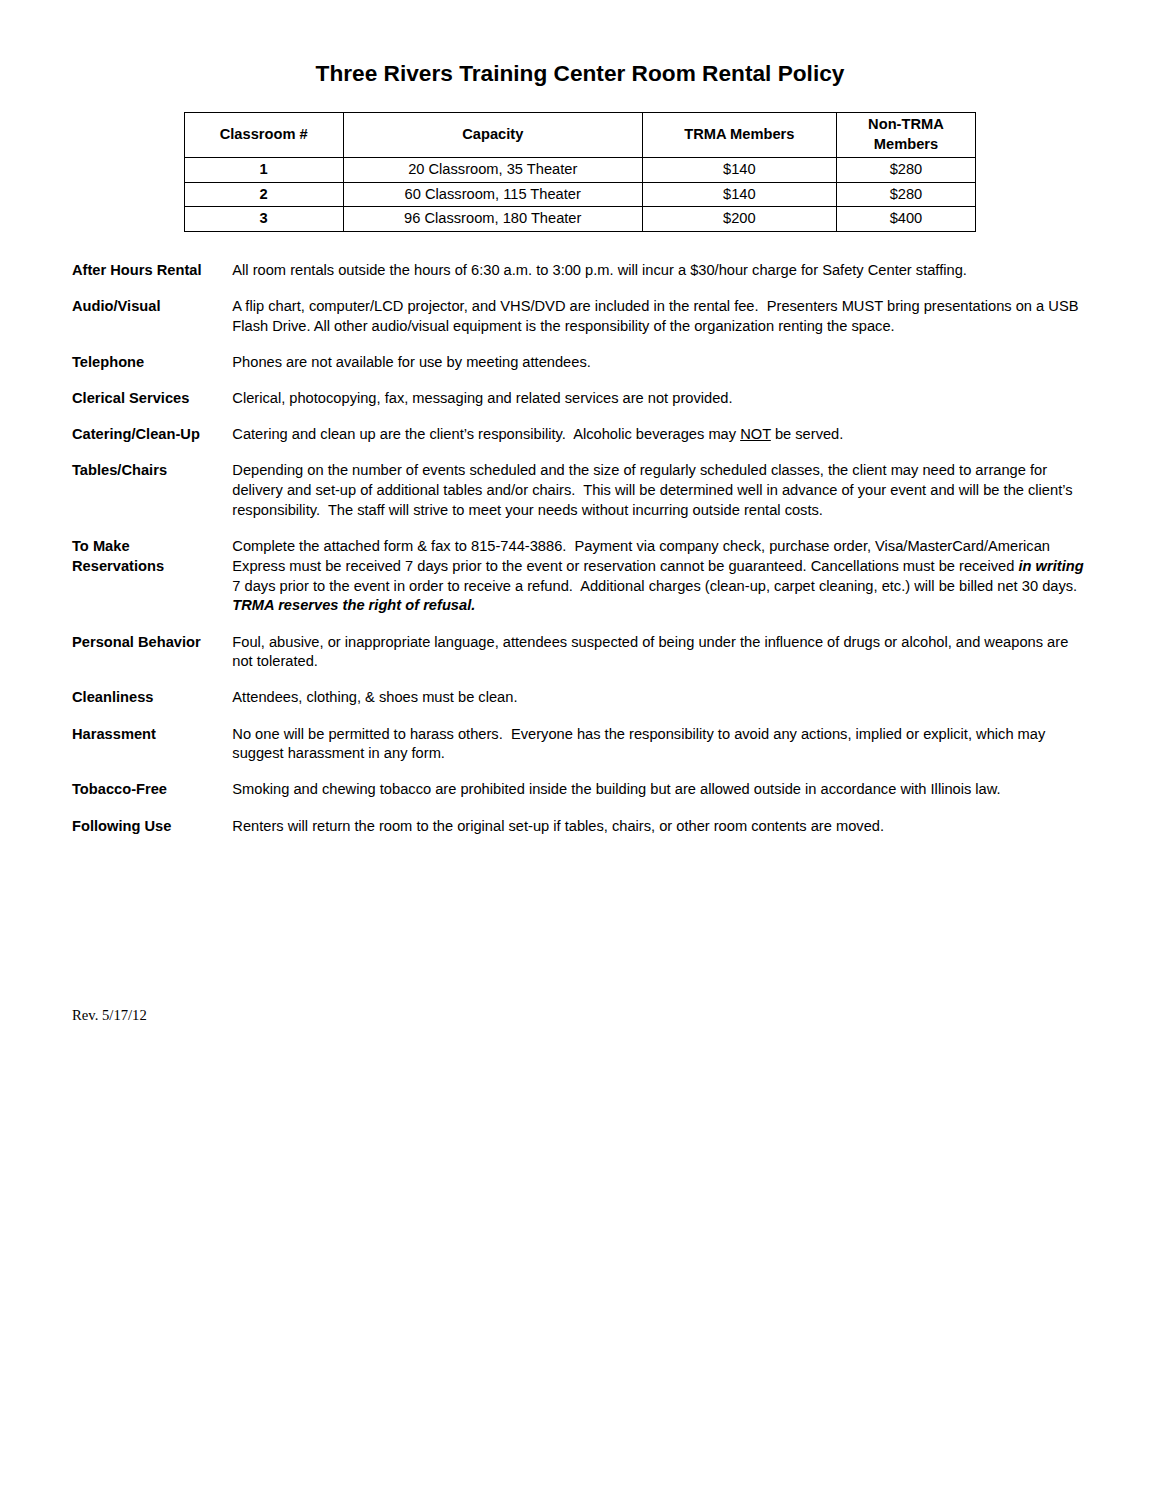Three Rivers Training Center Room Rental Policy
| Classroom # | Capacity | TRMA Members | Non-TRMA Members |
| --- | --- | --- | --- |
| 1 | 20 Classroom, 35 Theater | $140 | $280 |
| 2 | 60 Classroom, 115 Theater | $140 | $280 |
| 3 | 96 Classroom, 180 Theater | $200 | $400 |
| After Hours Rental | All room rentals outside the hours of 6:30 a.m. to 3:00 p.m. will incur a $30/hour charge for Safety Center staffing. |
| Audio/Visual | A flip chart, computer/LCD projector, and VHS/DVD are included in the rental fee. Presenters MUST bring presentations on a USB Flash Drive. All other audio/visual equipment is the responsibility of the organization renting the space. |
| Telephone | Phones are not available for use by meeting attendees. |
| Clerical Services | Clerical, photocopying, fax, messaging and related services are not provided. |
| Catering/Clean-Up | Catering and clean up are the client’s responsibility. Alcoholic beverages may NOT be served. |
| Tables/Chairs | Depending on the number of events scheduled and the size of regularly scheduled classes, the client may need to arrange for delivery and set-up of additional tables and/or chairs. This will be determined well in advance of your event and will be the client’s responsibility. The staff will strive to meet your needs without incurring outside rental costs. |
| To Make Reservations | Complete the attached form & fax to 815-744-3886. Payment via company check, purchase order, Visa/MasterCard/American Express must be received 7 days prior to the event or reservation cannot be guaranteed. Cancellations must be received in writing 7 days prior to the event in order to receive a refund. Additional charges (clean-up, carpet cleaning, etc.) will be billed net 30 days. TRMA reserves the right of refusal. |
| Personal Behavior | Foul, abusive, or inappropriate language, attendees suspected of being under the influence of drugs or alcohol, and weapons are not tolerated. |
| Cleanliness | Attendees, clothing, & shoes must be clean. |
| Harassment | No one will be permitted to harass others. Everyone has the responsibility to avoid any actions, implied or explicit, which may suggest harassment in any form. |
| Tobacco-Free | Smoking and chewing tobacco are prohibited inside the building but are allowed outside in accordance with Illinois law. |
| Following Use | Renters will return the room to the original set-up if tables, chairs, or other room contents are moved. |
Rev. 5/17/12